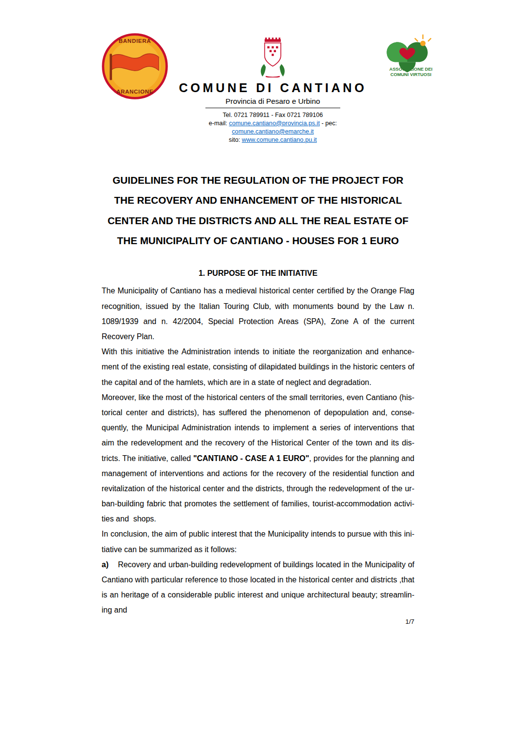BANDIERA ARANCIONE
COMUNE DI CANTIANO
Provincia di Pesaro e Urbino
Tel. 0721 789911 - Fax 0721 789106
e-mail: comune.cantiano@provincia.ps.it - pec: comune.cantiano@emarche.it
sito: www.comune.cantiano.pu.it
ASSOCIAZIONE DEI COMUNI VIRTUOSI
Guidelines for the regulation of the project for the recovery and enhancement of the historical center and the districts and all the real estate of the Municipality of Cantiano - Houses for 1 Euro
1. PURPOSE OF THE INITIATIVE
The Municipality of Cantiano has a medieval historical center certified by the Orange Flag recognition, issued by the Italian Touring Club, with monuments bound by the Law n. 1089/1939 and n. 42/2004, Special Protection Areas (SPA), Zone A of the current Recovery Plan.
With this initiative the Administration intends to initiate the reorganization and enhancement of the existing real estate, consisting of dilapidated buildings in the historic centers of the capital and of the hamlets, which are in a state of neglect and degradation.
Moreover, like the most of the historical centers of the small territories, even Cantiano (historical center and districts), has suffered the phenomenon of depopulation and, consequently, the Municipal Administration intends to implement a series of interventions that aim the redevelopment and the recovery of the Historical Center of the town and its districts. The initiative, called "CANTIANO - CASE A 1 EURO", provides for the planning and management of interventions and actions for the recovery of the residential function and revitalization of the historical center and the districts, through the redevelopment of the urban-building fabric that promotes the settlement of families, tourist-accommodation activities and shops.
In conclusion, the aim of public interest that the Municipality intends to pursue with this initiative can be summarized as it follows:
a) Recovery and urban-building redevelopment of buildings located in the Municipality of Cantiano with particular reference to those located in the historical center and districts ,that is an heritage of a considerable public interest and unique architectural beauty; streamlining and
1/7